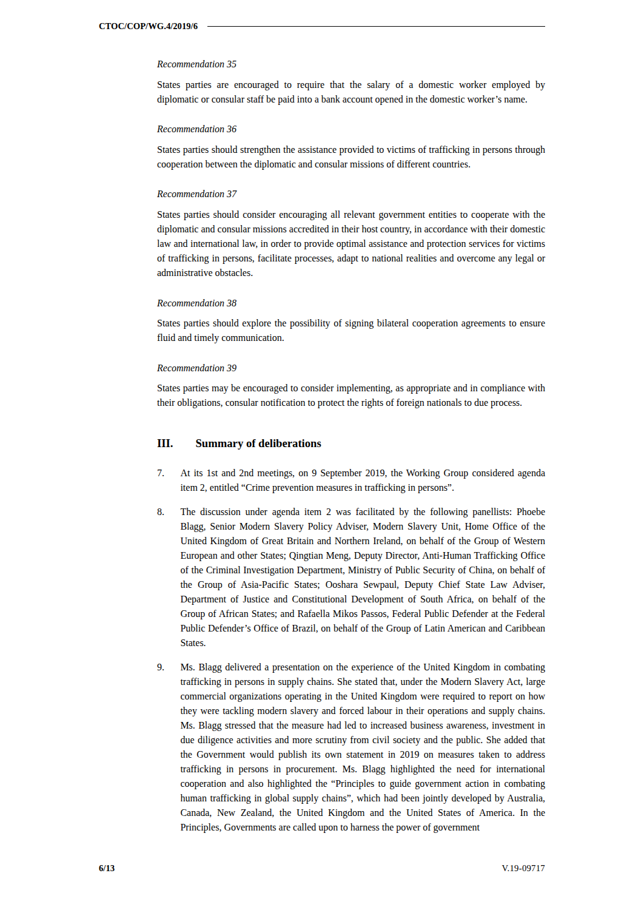CTOC/COP/WG.4/2019/6
Recommendation 35
States parties are encouraged to require that the salary of a domestic worker employed by diplomatic or consular staff be paid into a bank account opened in the domestic worker’s name.
Recommendation 36
States parties should strengthen the assistance provided to victims of trafficking in persons through cooperation between the diplomatic and consular missions of different countries.
Recommendation 37
States parties should consider encouraging all relevant government entities to cooperate with the diplomatic and consular missions accredited in their host country, in accordance with their domestic law and international law, in order to provide optimal assistance and protection services for victims of trafficking in persons, facilitate processes, adapt to national realities and overcome any legal or administrative obstacles.
Recommendation 38
States parties should explore the possibility of signing bilateral cooperation agreements to ensure fluid and timely communication.
Recommendation 39
States parties may be encouraged to consider implementing, as appropriate and in compliance with their obligations, consular notification to protect the rights of foreign nationals to due process.
III. Summary of deliberations
7. At its 1st and 2nd meetings, on 9 September 2019, the Working Group considered agenda item 2, entitled “Crime prevention measures in trafficking in persons”.
8. The discussion under agenda item 2 was facilitated by the following panellists: Phoebe Blagg, Senior Modern Slavery Policy Adviser, Modern Slavery Unit, Home Office of the United Kingdom of Great Britain and Northern Ireland, on behalf of the Group of Western European and other States; Qingtian Meng, Deputy Director, Anti-Human Trafficking Office of the Criminal Investigation Department, Ministry of Public Security of China, on behalf of the Group of Asia-Pacific States; Ooshara Sewpaul, Deputy Chief State Law Adviser, Department of Justice and Constitutional Development of South Africa, on behalf of the Group of African States; and Rafaella Mikos Passos, Federal Public Defender at the Federal Public Defender’s Office of Brazil, on behalf of the Group of Latin American and Caribbean States.
9. Ms. Blagg delivered a presentation on the experience of the United Kingdom in combating trafficking in persons in supply chains. She stated that, under the Modern Slavery Act, large commercial organizations operating in the United Kingdom were required to report on how they were tackling modern slavery and forced labour in their operations and supply chains. Ms. Blagg stressed that the measure had led to increased business awareness, investment in due diligence activities and more scrutiny from civil society and the public. She added that the Government would publish its own statement in 2019 on measures taken to address trafficking in persons in procurement. Ms. Blagg highlighted the need for international cooperation and also highlighted the “Principles to guide government action in combating human trafficking in global supply chains”, which had been jointly developed by Australia, Canada, New Zealand, the United Kingdom and the United States of America. In the Principles, Governments are called upon to harness the power of government
6/13 V.19-09717